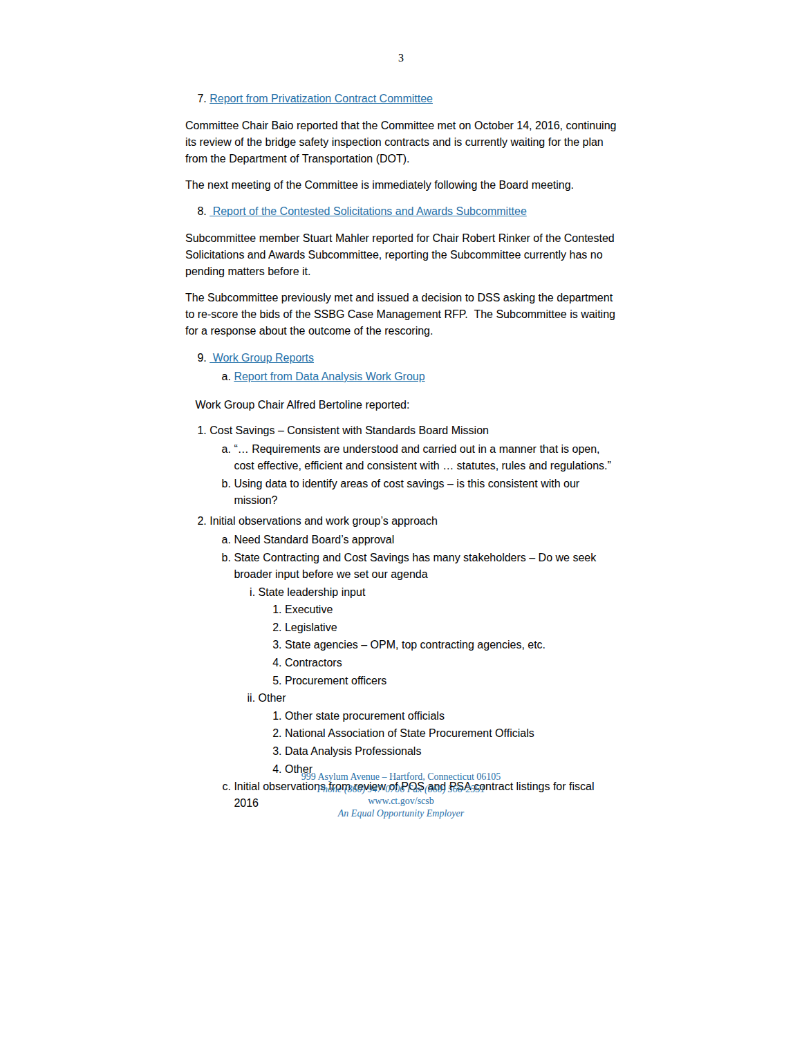3
Report from Privatization Contract Committee
Committee Chair Baio reported that the Committee met on October 14, 2016, continuing its review of the bridge safety inspection contracts and is currently waiting for the plan from the Department of Transportation (DOT).
The next meeting of the Committee is immediately following the Board meeting.
Report of the Contested Solicitations and Awards Subcommittee
Subcommittee member Stuart Mahler reported for Chair Robert Rinker of the Contested Solicitations and Awards Subcommittee, reporting the Subcommittee currently has no pending matters before it.
The Subcommittee previously met and issued a decision to DSS asking the department to re-score the bids of the SSBG Case Management RFP. The Subcommittee is waiting for a response about the outcome of the rescoring.
Work Group Reports
Report from Data Analysis Work Group
Work Group Chair Alfred Bertoline reported:
Cost Savings – Consistent with Standards Board Mission
“… Requirements are understood and carried out in a manner that is open, cost effective, efficient and consistent with … statutes, rules and regulations.”
Using data to identify areas of cost savings – is this consistent with our mission?
Initial observations and work group’s approach
Need Standard Board’s approval
State Contracting and Cost Savings has many stakeholders – Do we seek broader input before we set our agenda
State leadership input
Executive
Legislative
State agencies – OPM, top contracting agencies, etc.
Contractors
Procurement officers
Other
Other state procurement officials
National Association of State Procurement Officials
Data Analysis Professionals
Other
Initial observations from review of POS and PSA contract listings for fiscal 2016
999 Asylum Avenue – Hartford, Connecticut 06105
Phone (860) 947-0706 Fax (860) 566-2551
www.ct.gov/scsb
An Equal Opportunity Employer